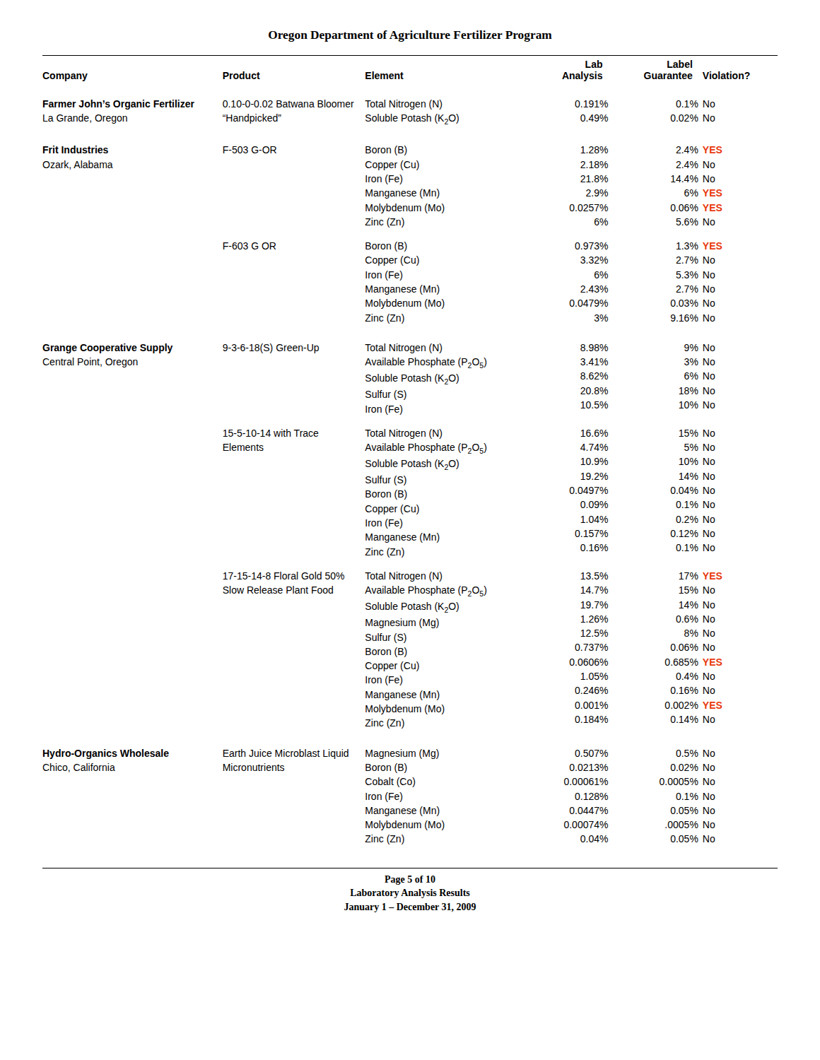Oregon Department of Agriculture Fertilizer Program
| Company | Product | Element | Lab Analysis | Label Guarantee | Violation? |
| --- | --- | --- | --- | --- | --- |
| Farmer John’s Organic Fertilizer La Grande, Oregon | 0.10-0-0.02 Batwana Bloomer “Handpicked” | Total Nitrogen (N) Soluble Potash (K 2 O) | 0.191% 0.49% | 0.1% 0.02% | No No |
| Frit Industries Ozark, Alabama | F-503 G-OR | Boron (B) Copper (Cu) Iron (Fe) Manganese (Mn) Molybdenum (Mo) Zinc (Zn) | 1.28% 2.18% 21.8% 2.9% 0.0257% 6% | 2.4% 2.4% 14.4% 6% 0.06% 5.6% | YES No No YES YES No |
| | F-603 G OR | Boron (B) Copper (Cu) Iron (Fe) Manganese (Mn) Molybdenum (Mo) Zinc (Zn) | 0.973% 3.32% 6% 2.43% 0.0479% 3% | 1.3% 2.7% 5.3% 2.7% 0.03% 9.16% | YES No No No No No |
| Grange Cooperative Supply Central Point, Oregon | 9-3-6-18(S) Green-Up | Total Nitrogen (N) Available Phosphate (P 2 O 5 ) Soluble Potash (K 2 O) Sulfur (S) Iron (Fe) | 8.98% 3.41% 8.62% 20.8% 10.5% | 9% 3% 6% 18% 10% | No No No No No |
| | 15-5-10-14 with Trace Elements | Total Nitrogen (N) Available Phosphate (P 2 O 5 ) Soluble Potash (K 2 O) Sulfur (S) Boron (B) Copper (Cu) Iron (Fe) Manganese (Mn) Zinc (Zn) | 16.6% 4.74% 10.9% 19.2% 0.0497% 0.09% 1.04% 0.157% 0.16% | 15% 5% 10% 14% 0.04% 0.1% 0.2% 0.12% 0.1% | No No No No No No No No No |
| | 17-15-14-8 Floral Gold 50% Slow Release Plant Food | Total Nitrogen (N) Available Phosphate (P 2 O 5 ) Soluble Potash (K 2 O) Magnesium (Mg) Sulfur (S) Boron (B) Copper (Cu) Iron (Fe) Manganese (Mn) Molybdenum (Mo) Zinc (Zn) | 13.5% 14.7% 19.7% 1.26% 12.5% 0.737% 0.0606% 1.05% 0.246% 0.001% 0.184% | 17% 15% 14% 0.6% 8% 0.06% 0.685% 0.4% 0.16% 0.002% 0.14% | YES No No No No No YES No No YES No |
| Hydro-Organics Wholesale Chico, California | Earth Juice Microblast Liquid Micronutrients | Magnesium (Mg) Boron (B) Cobalt (Co) Iron (Fe) Manganese (Mn) Molybdenum (Mo) Zinc (Zn) | 0.507% 0.0213% 0.00061% 0.128% 0.0447% 0.00074% 0.04% | 0.5% 0.02% 0.0005% 0.1% 0.05% .0005% 0.05% | No No No No No No No |
Page 5 of 10
Laboratory Analysis Results
January 1 – December 31, 2009